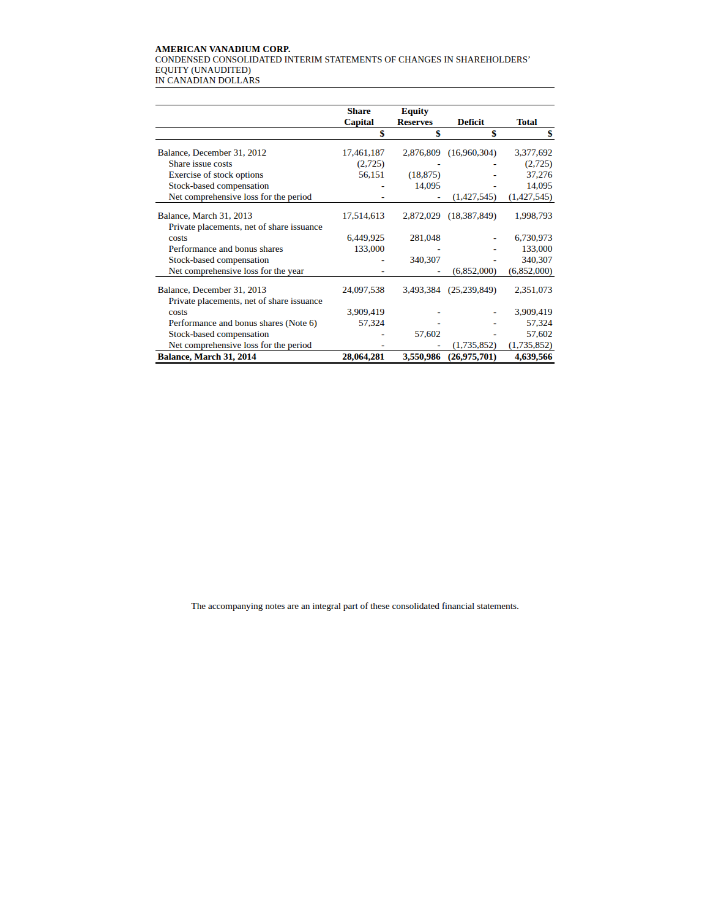AMERICAN VANADIUM CORP.
CONDENSED CONSOLIDATED INTERIM STATEMENTS OF CHANGES IN SHAREHOLDERS’ EQUITY (UNAUDITED)
IN CANADIAN DOLLARS
| | Share | Equity | | |
| | Capital | Reserves | Deficit | Total |
| | $ | $ | $ | $ |
| Balance, December 31, 2012 | 17,461,187 | 2,876,809 | (16,960,304) | 3,377,692 |
| Share issue costs | (2,725) | - | - | (2,725) |
| Exercise of stock options | 56,151 | (18,875) | - | 37,276 |
| Stock-based compensation | - | 14,095 | - | 14,095 |
| Net comprehensive loss for the period | - | - | (1,427,545) | (1,427,545) |
| Balance, March 31, 2013 | 17,514,613 | 2,872,029 | (18,387,849) | 1,998,793 |
| Private placements, net of share issuance costs | 6,449,925 | 281,048 | - | 6,730,973 |
| Performance and bonus shares | 133,000 | - | - | 133,000 |
| Stock-based compensation | - | 340,307 | - | 340,307 |
| Net comprehensive loss for the year | - | - | (6,852,000) | (6,852,000) |
| Balance, December 31, 2013 | 24,097,538 | 3,493,384 | (25,239,849) | 2,351,073 |
| Private placements, net of share issuance costs | 3,909,419 | - | - | 3,909,419 |
| Performance and bonus shares (Note 6) | 57,324 | - | - | 57,324 |
| Stock-based compensation | - | 57,602 | - | 57,602 |
| Net comprehensive loss for the period | - | - | (1,735,852) | (1,735,852) |
| Balance, March 31, 2014 | 28,064,281 | 3,550,986 | (26,975,701) | 4,639,566 |
The accompanying notes are an integral part of these consolidated financial statements.